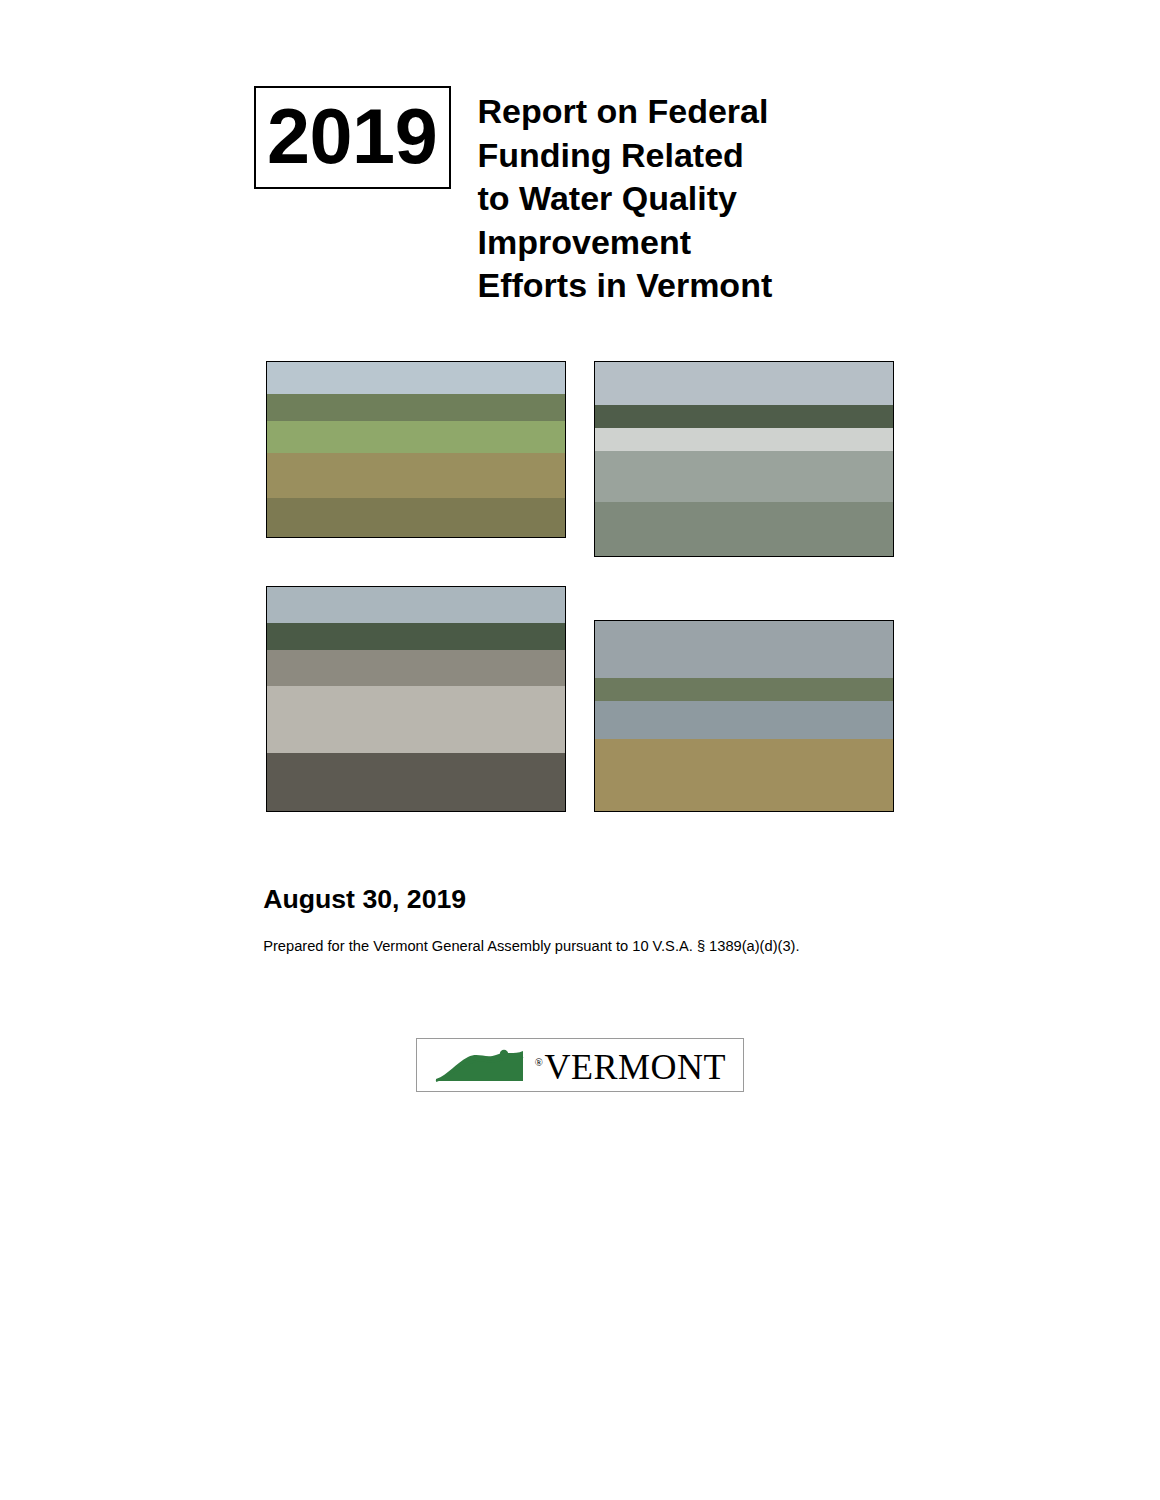2019
Report on Federal Funding Related
to Water Quality Improvement
Efforts in Vermont
August 30, 2019
Prepared for the Vermont General Assembly pursuant to 10 V.S.A. § 1389(a)(d)(3).
®VERMONT